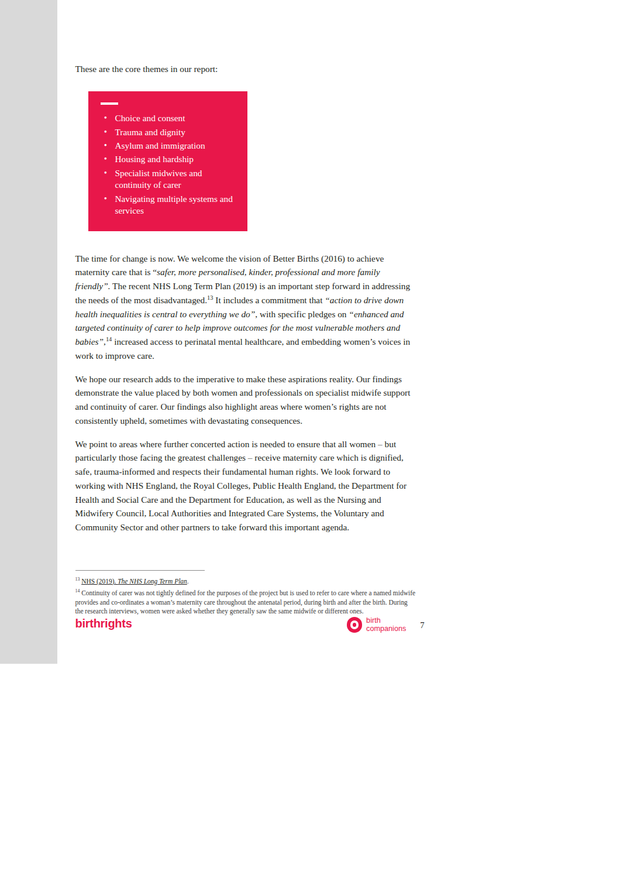These are the core themes in our report:
Choice and consent
Trauma and dignity
Asylum and immigration
Housing and hardship
Specialist midwives and continuity of carer
Navigating multiple systems and services
The time for change is now. We welcome the vision of Better Births (2016) to achieve maternity care that is “safer, more personalised, kinder, professional and more family friendly”. The recent NHS Long Term Plan (2019) is an important step forward in addressing the needs of the most disadvantaged.13 It includes a commitment that “action to drive down health inequalities is central to everything we do”, with specific pledges on “enhanced and targeted continuity of carer to help improve outcomes for the most vulnerable mothers and babies”,14 increased access to perinatal mental healthcare, and embedding women’s voices in work to improve care.
We hope our research adds to the imperative to make these aspirations reality. Our findings demonstrate the value placed by both women and professionals on specialist midwife support and continuity of carer. Our findings also highlight areas where women’s rights are not consistently upheld, sometimes with devastating consequences.
We point to areas where further concerted action is needed to ensure that all women – but particularly those facing the greatest challenges – receive maternity care which is dignified, safe, trauma-informed and respects their fundamental human rights. We look forward to working with NHS England, the Royal Colleges, Public Health England, the Department for Health and Social Care and the Department for Education, as well as the Nursing and Midwifery Council, Local Authorities and Integrated Care Systems, the Voluntary and Community Sector and other partners to take forward this important agenda.
13 NHS (2019). The NHS Long Term Plan.
14 Continuity of carer was not tightly defined for the purposes of the project but is used to refer to care where a named midwife provides and co-ordinates a woman’s maternity care throughout the antenatal period, during birth and after the birth. During the research interviews, women were asked whether they generally saw the same midwife or different ones.
birthrights
birth companions
7